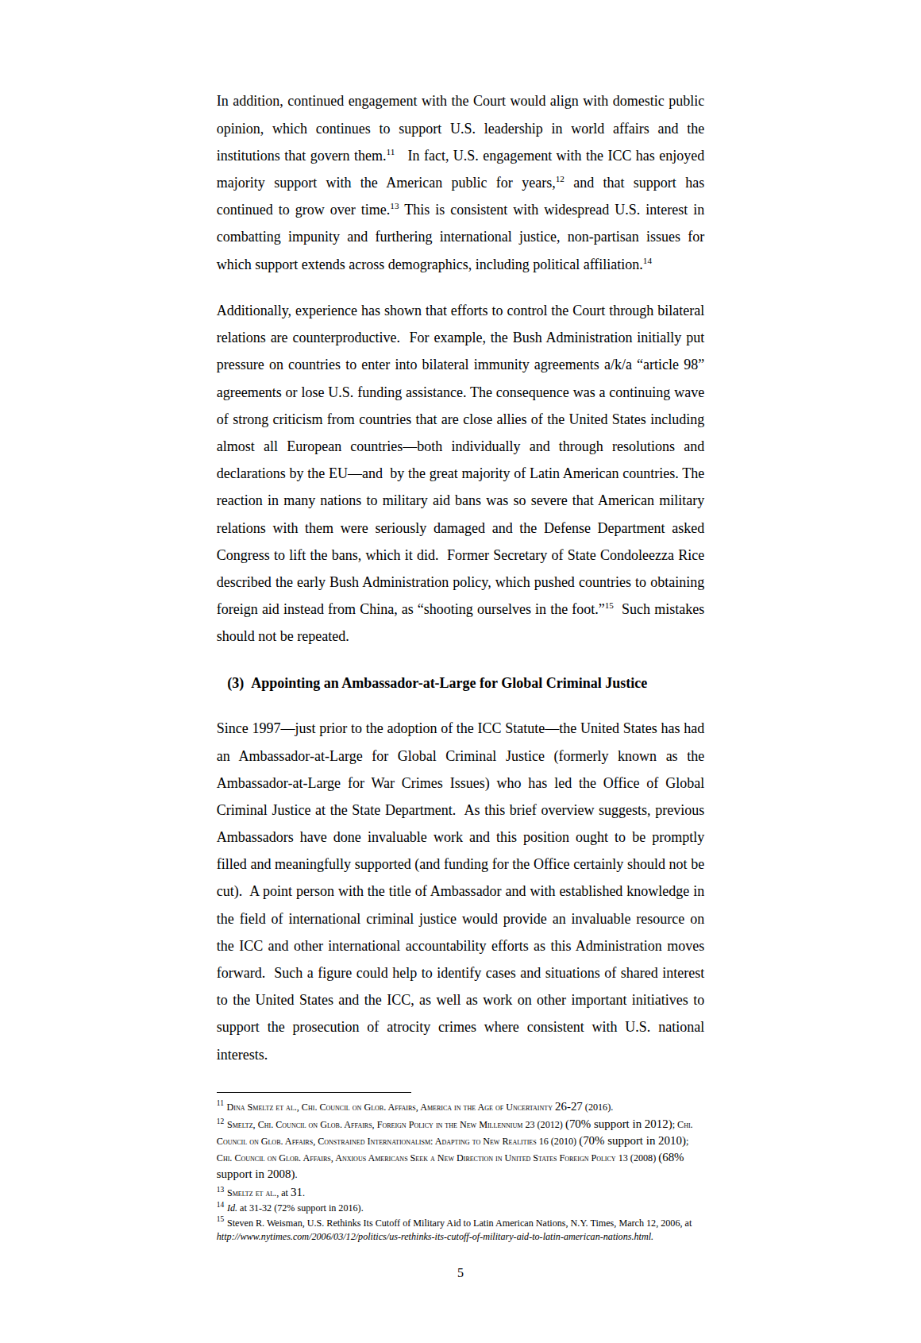In addition, continued engagement with the Court would align with domestic public opinion, which continues to support U.S. leadership in world affairs and the institutions that govern them.11 In fact, U.S. engagement with the ICC has enjoyed majority support with the American public for years,12 and that support has continued to grow over time.13 This is consistent with widespread U.S. interest in combatting impunity and furthering international justice, non-partisan issues for which support extends across demographics, including political affiliation.14
Additionally, experience has shown that efforts to control the Court through bilateral relations are counterproductive. For example, the Bush Administration initially put pressure on countries to enter into bilateral immunity agreements a/k/a “article 98” agreements or lose U.S. funding assistance. The consequence was a continuing wave of strong criticism from countries that are close allies of the United States including almost all European countries—both individually and through resolutions and declarations by the EU—and by the great majority of Latin American countries. The reaction in many nations to military aid bans was so severe that American military relations with them were seriously damaged and the Defense Department asked Congress to lift the bans, which it did. Former Secretary of State Condoleezza Rice described the early Bush Administration policy, which pushed countries to obtaining foreign aid instead from China, as “shooting ourselves in the foot.”15 Such mistakes should not be repeated.
(3) Appointing an Ambassador-at-Large for Global Criminal Justice
Since 1997—just prior to the adoption of the ICC Statute—the United States has had an Ambassador-at-Large for Global Criminal Justice (formerly known as the Ambassador-at-Large for War Crimes Issues) who has led the Office of Global Criminal Justice at the State Department. As this brief overview suggests, previous Ambassadors have done invaluable work and this position ought to be promptly filled and meaningfully supported (and funding for the Office certainly should not be cut). A point person with the title of Ambassador and with established knowledge in the field of international criminal justice would provide an invaluable resource on the ICC and other international accountability efforts as this Administration moves forward. Such a figure could help to identify cases and situations of shared interest to the United States and the ICC, as well as work on other important initiatives to support the prosecution of atrocity crimes where consistent with U.S. national interests.
11 Dina Smeltz et al., Chi. Council on Glob. Affairs, America in the Age of Uncertainty 26-27 (2016).
12 Smeltz, Chi. Council on Glob. Affairs, Foreign Policy in the New Millennium 23 (2012) (70% support in 2012); Chi. Council on Glob. Affairs, Constrained Internationalism: Adapting to New Realities 16 (2010) (70% support in 2010); Chi. Council on Glob. Affairs, Anxious Americans Seek a New Direction in United States Foreign Policy 13 (2008) (68% support in 2008).
13 Smeltz et al., at 31.
14 Id. at 31-32 (72% support in 2016).
15 Steven R. Weisman, U.S. Rethinks Its Cutoff of Military Aid to Latin American Nations, N.Y. Times, March 12, 2006, at http://www.nytimes.com/2006/03/12/politics/us-rethinks-its-cutoff-of-military-aid-to-latin-american-nations.html.
5